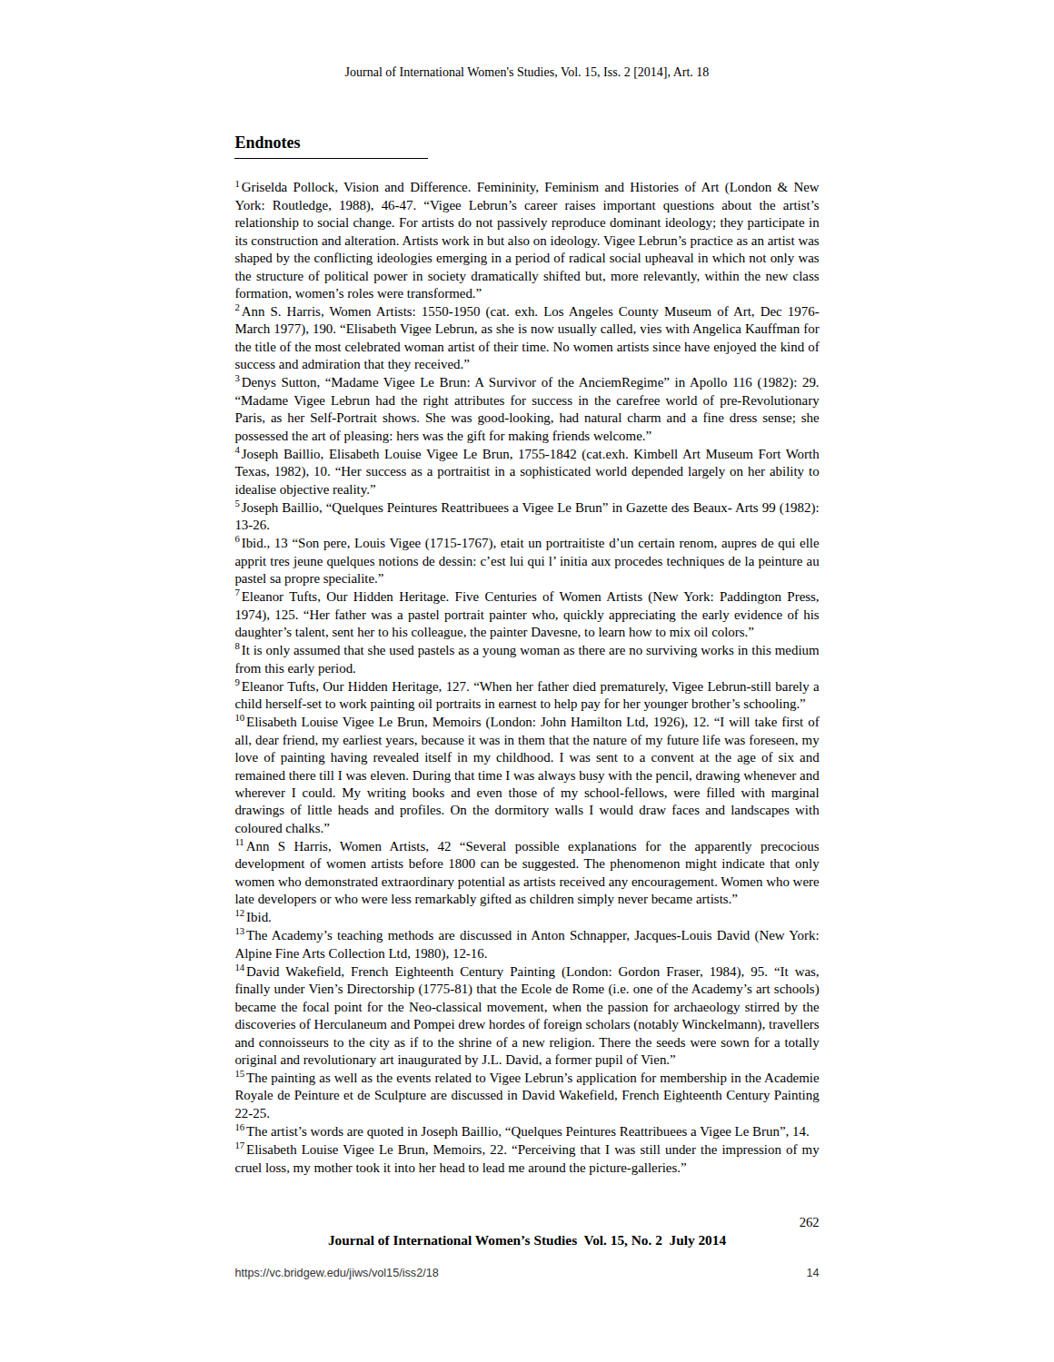Journal of International Women's Studies, Vol. 15, Iss. 2 [2014], Art. 18
Endnotes
1Griselda Pollock, Vision and Difference. Femininity, Feminism and Histories of Art (London & New York: Routledge, 1988), 46-47. “Vigee Lebrun’s career raises important questions about the artist’s relationship to social change. For artists do not passively reproduce dominant ideology; they participate in its construction and alteration. Artists work in but also on ideology. Vigee Lebrun’s practice as an artist was shaped by the conflicting ideologies emerging in a period of radical social upheaval in which not only was the structure of political power in society dramatically shifted but, more relevantly, within the new class formation, women’s roles were transformed.”
2Ann S. Harris, Women Artists: 1550-1950 (cat. exh. Los Angeles County Museum of Art, Dec 1976-March 1977), 190. “Elisabeth Vigee Lebrun, as she is now usually called, vies with Angelica Kauffman for the title of the most celebrated woman artist of their time. No women artists since have enjoyed the kind of success and admiration that they received.”
3Denys Sutton, “Madame Vigee Le Brun: A Survivor of the AnciemRegime” in Apollo 116 (1982): 29. “Madame Vigee Lebrun had the right attributes for success in the carefree world of pre-Revolutionary Paris, as her Self-Portrait shows. She was good-looking, had natural charm and a fine dress sense; she possessed the art of pleasing: hers was the gift for making friends welcome.”
4Joseph Baillio, Elisabeth Louise Vigee Le Brun, 1755-1842 (cat.exh. Kimbell Art Museum Fort Worth Texas, 1982), 10. “Her success as a portraitist in a sophisticated world depended largely on her ability to idealise objective reality.”
5Joseph Baillio, “Quelques Peintures Reattribuees a Vigee Le Brun” in Gazette des Beaux- Arts 99 (1982): 13-26.
6Ibid., 13 “Son pere, Louis Vigee (1715-1767), etait un portraitiste d’un certain renom, aupres de qui elle apprit tres jeune quelques notions de dessin: c’est lui qui l’ initia aux procedes techniques de la peinture au pastel sa propre specialite.”
7Eleanor Tufts, Our Hidden Heritage. Five Centuries of Women Artists (New York: Paddington Press, 1974), 125. “Her father was a pastel portrait painter who, quickly appreciating the early evidence of his daughter’s talent, sent her to his colleague, the painter Davesne, to learn how to mix oil colors.”
8It is only assumed that she used pastels as a young woman as there are no surviving works in this medium from this early period.
9Eleanor Tufts, Our Hidden Heritage, 127. “When her father died prematurely, Vigee Lebrun-still barely a child herself-set to work painting oil portraits in earnest to help pay for her younger brother’s schooling.”
10Elisabeth Louise Vigee Le Brun, Memoirs (London: John Hamilton Ltd, 1926), 12. “I will take first of all, dear friend, my earliest years, because it was in them that the nature of my future life was foreseen, my love of painting having revealed itself in my childhood. I was sent to a convent at the age of six and remained there till I was eleven. During that time I was always busy with the pencil, drawing whenever and wherever I could. My writing books and even those of my school-fellows, were filled with marginal drawings of little heads and profiles. On the dormitory walls I would draw faces and landscapes with coloured chalks.”
11Ann S Harris, Women Artists, 42 “Several possible explanations for the apparently precocious development of women artists before 1800 can be suggested. The phenomenon might indicate that only women who demonstrated extraordinary potential as artists received any encouragement. Women who were late developers or who were less remarkably gifted as children simply never became artists.”
12Ibid.
13The Academy’s teaching methods are discussed in Anton Schnapper, Jacques-Louis David (New York: Alpine Fine Arts Collection Ltd, 1980), 12-16.
14David Wakefield, French Eighteenth Century Painting (London: Gordon Fraser, 1984), 95. “It was, finally under Vien’s Directorship (1775-81) that the Ecole de Rome (i.e. one of the Academy’s art schools) became the focal point for the Neo-classical movement, when the passion for archaeology stirred by the discoveries of Herculaneum and Pompei drew hordes of foreign scholars (notably Winckelmann), travellers and connoisseurs to the city as if to the shrine of a new religion. There the seeds were sown for a totally original and revolutionary art inaugurated by J.L. David, a former pupil of Vien.”
15The painting as well as the events related to Vigee Lebrun’s application for membership in the Academie Royale de Peinture et de Sculpture are discussed in David Wakefield, French Eighteenth Century Painting 22-25.
16The artist’s words are quoted in Joseph Baillio, “Quelques Peintures Reattribuees a Vigee Le Brun”, 14.
17Elisabeth Louise Vigee Le Brun, Memoirs, 22. “Perceiving that I was still under the impression of my cruel loss, my mother took it into her head to lead me around the picture-galleries.”
262
Journal of International Women’s Studies Vol. 15, No. 2 July 2014
https://vc.bridgew.edu/jiws/vol15/iss2/18 14